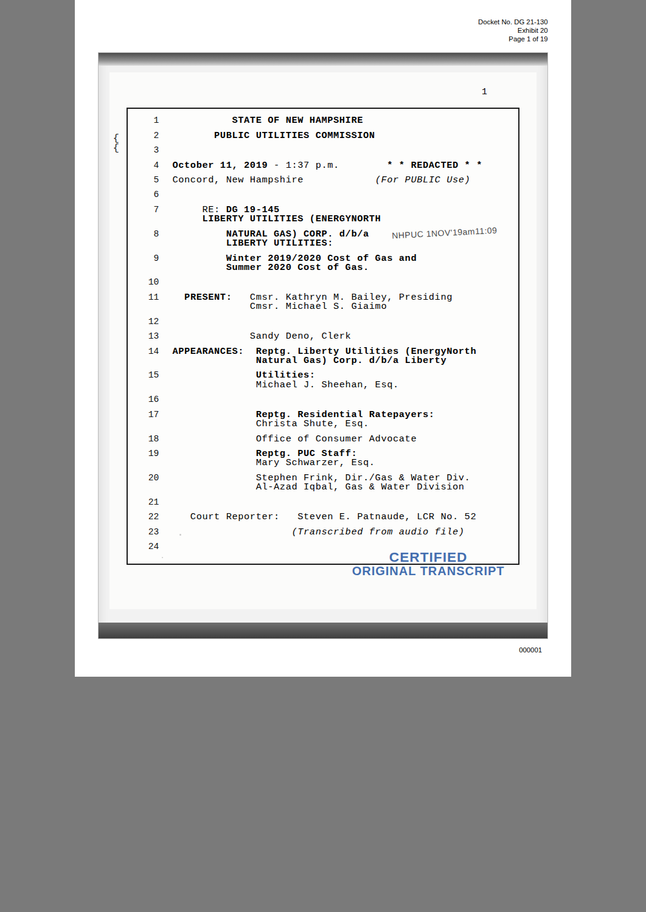Docket No. DG 21-130
Exhibit 20
Page 1 of 19
{
{
1
NHPUC 1NOV'19am11:09
| 1 | STATE OF NEW HAMPSHIRE |
| 2 | PUBLIC UTILITIES COMMISSION |
| 3 | |
| 4 | October 11, 2019 - 1:37 p.m. * * REDACTED * * |
| 5 | Concord, New Hampshire (For PUBLIC Use) |
| 6 | |
| 7 | RE: DG 19-145 LIBERTY UTILITIES (ENERGYNORTH |
| 8 | NATURAL GAS) CORP. d/b/a LIBERTY UTILITIES: |
| 9 | Winter 2019/2020 Cost of Gas and Summer 2020 Cost of Gas. |
| 10 | |
| 11 | PRESENT: Cmsr. Kathryn M. Bailey, Presiding Cmsr. Michael S. Giaimo |
| 12 | |
| 13 | Sandy Deno, Clerk |
| 14 | APPEARANCES: Reptg. Liberty Utilities (EnergyNorth Natural Gas) Corp. d/b/a Liberty |
| 15 | Utilities: Michael J. Sheehan, Esq. |
| 16 | |
| 17 | Reptg. Residential Ratepayers: Christa Shute, Esq. |
| 18 | Office of Consumer Advocate |
| 19 | Reptg. PUC Staff: Mary Schwarzer, Esq. |
| 20 | Stephen Frink, Dir./Gas & Water Div. Al-Azad Iqbal, Gas & Water Division |
| 21 | |
| 22 | Court Reporter: Steven E. Patnaude, LCR No. 52 |
| 23 | (Transcribed from audio file) |
| 24 | |
CERTIFIED
ORIGINAL TRANSCRIPT
000001